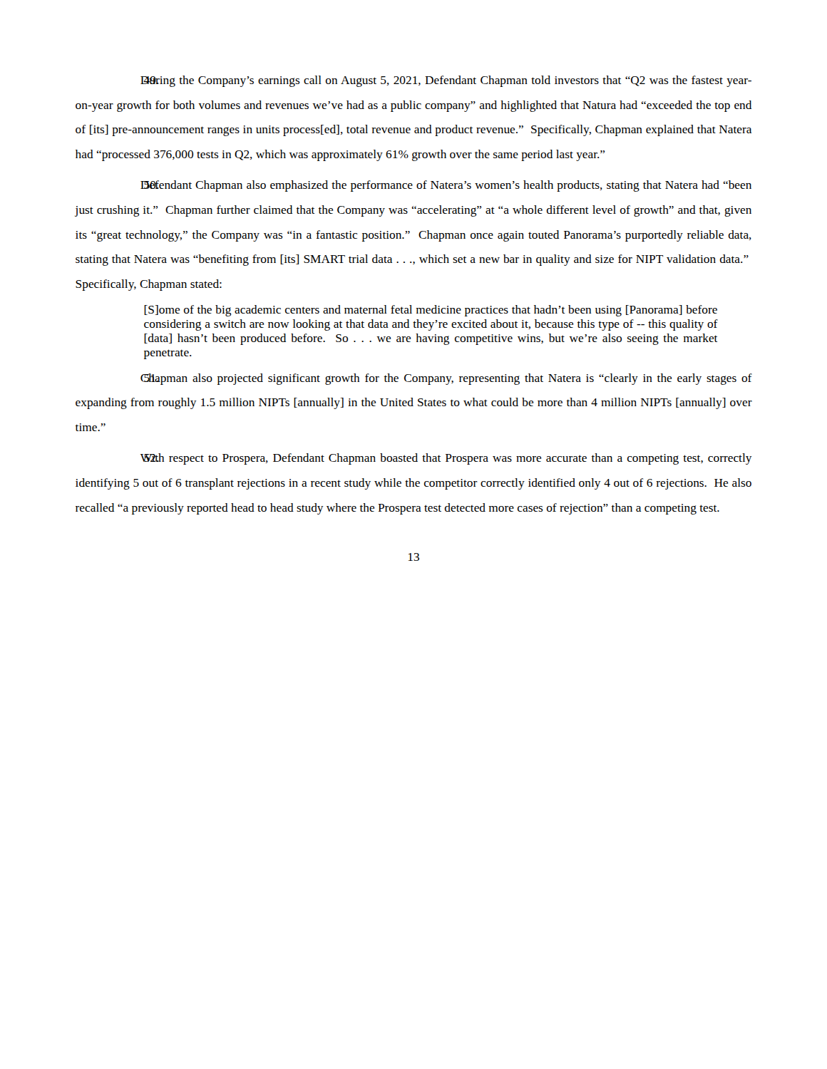49. During the Company’s earnings call on August 5, 2021, Defendant Chapman told investors that “Q2 was the fastest year-on-year growth for both volumes and revenues we’ve had as a public company” and highlighted that Natura had “exceeded the top end of [its] pre-announcement ranges in units process[ed], total revenue and product revenue.” Specifically, Chapman explained that Natera had “processed 376,000 tests in Q2, which was approximately 61% growth over the same period last year.”
50. Defendant Chapman also emphasized the performance of Natera’s women’s health products, stating that Natera had “been just crushing it.” Chapman further claimed that the Company was “accelerating” at “a whole different level of growth” and that, given its “great technology,” the Company was “in a fantastic position.” Chapman once again touted Panorama’s purportedly reliable data, stating that Natera was “benefiting from [its] SMART trial data . . ., which set a new bar in quality and size for NIPT validation data.” Specifically, Chapman stated:
[S]ome of the big academic centers and maternal fetal medicine practices that hadn’t been using [Panorama] before considering a switch are now looking at that data and they’re excited about it, because this type of -- this quality of [data] hasn’t been produced before. So . . . we are having competitive wins, but we’re also seeing the market penetrate.
51. Chapman also projected significant growth for the Company, representing that Natera is “clearly in the early stages of expanding from roughly 1.5 million NIPTs [annually] in the United States to what could be more than 4 million NIPTs [annually] over time.”
52. With respect to Prospera, Defendant Chapman boasted that Prospera was more accurate than a competing test, correctly identifying 5 out of 6 transplant rejections in a recent study while the competitor correctly identified only 4 out of 6 rejections. He also recalled “a previously reported head to head study where the Prospera test detected more cases of rejection” than a competing test.
13